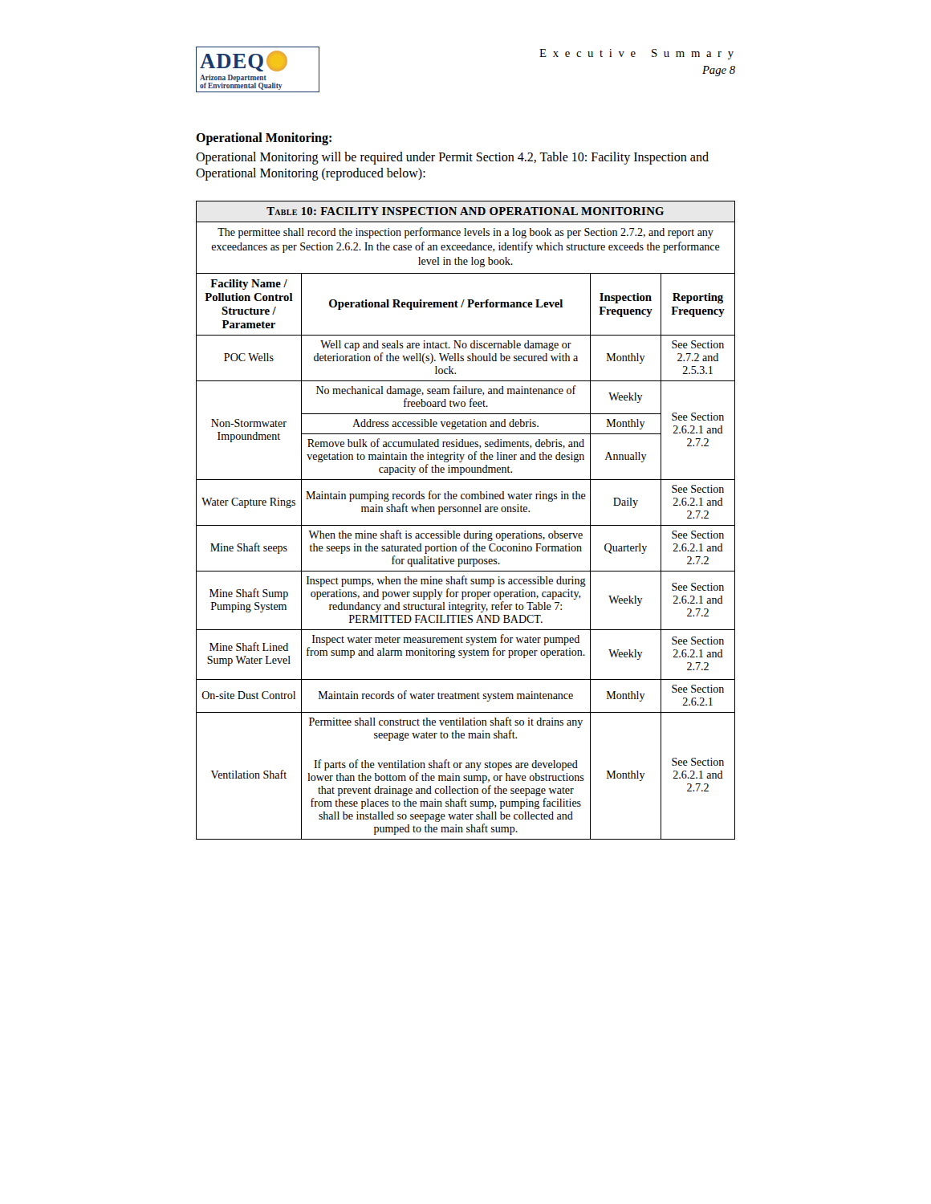ADEQ
Arizona Department
of Environmental Quality
E x e c u t i v e S u m m a r y
Page 8
Operational Monitoring:
Operational Monitoring will be required under Permit Section 4.2, Table 10: Facility Inspection and Operational Monitoring (reproduced below):
| Table 10: FACILITY INSPECTION AND OPERATIONAL MONITORING |
| The permittee shall record the inspection performance levels in a log book as per Section 2.7.2, and report any exceedances as per Section 2.6.2. In the case of an exceedance, identify which structure exceeds the performance level in the log book. |
| Facility Name / Pollution Control Structure / Parameter | Operational Requirement / Performance Level | Inspection Frequency | Reporting Frequency |
| POC Wells | Well cap and seals are intact. No discernable damage or deterioration of the well(s). Wells should be secured with a lock. | Monthly | See Section 2.7.2 and 2.5.3.1 |
| Non-Stormwater Impoundment | No mechanical damage, seam failure, and maintenance of freeboard two feet. | Weekly | See Section 2.6.2.1 and 2.7.2 |
| Address accessible vegetation and debris. | Monthly |
| Remove bulk of accumulated residues, sediments, debris, and vegetation to maintain the integrity of the liner and the design capacity of the impoundment. | Annually |
| Water Capture Rings | Maintain pumping records for the combined water rings in the main shaft when personnel are onsite. | Daily | See Section 2.6.2.1 and 2.7.2 |
| Mine Shaft seeps | When the mine shaft is accessible during operations, observe the seeps in the saturated portion of the Coconino Formation for qualitative purposes. | Quarterly | See Section 2.6.2.1 and 2.7.2 |
| Mine Shaft Sump Pumping System | Inspect pumps, when the mine shaft sump is accessible during operations, and power supply for proper operation, capacity, redundancy and structural integrity, refer to Table 7: PERMITTED FACILITIES AND BADCT. | Weekly | See Section 2.6.2.1 and 2.7.2 |
| Mine Shaft Lined Sump Water Level | Inspect water meter measurement system for water pumped from sump and alarm monitoring system for proper operation. | Weekly | See Section 2.6.2.1 and 2.7.2 |
| On-site Dust Control | Maintain records of water treatment system maintenance | Monthly | See Section 2.6.2.1 |
| Ventilation Shaft | Permittee shall construct the ventilation shaft so it drains any seepage water to the main shaft. If parts of the ventilation shaft or any stopes are developed lower than the bottom of the main sump, or have obstructions that prevent drainage and collection of the seepage water from these places to the main shaft sump, pumping facilities shall be installed so seepage water shall be collected and pumped to the main shaft sump. | Monthly | See Section 2.6.2.1 and 2.7.2 |